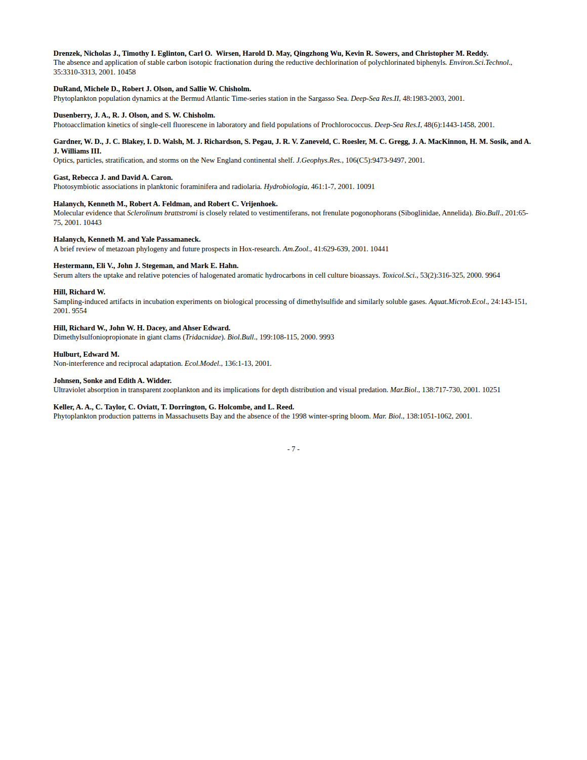Drenzek, Nicholas J., Timothy I. Eglinton, Carl O. Wirsen, Harold D. May, Qingzhong Wu, Kevin R. Sowers, and Christopher M. Reddy.
The absence and application of stable carbon isotopic fractionation during the reductive dechlorination of polychlorinated biphenyls. Environ.Sci.Technol., 35:3310-3313, 2001. 10458
DuRand, Michele D., Robert J. Olson, and Sallie W. Chisholm.
Phytoplankton population dynamics at the Bermud Atlantic Time-series station in the Sargasso Sea. Deep-Sea Res.II, 48:1983-2003, 2001.
Dusenberry, J. A., R. J. Olson, and S. W. Chisholm.
Photoacclimation kinetics of single-cell fluorescene in laboratory and field populations of Prochlorococcus. Deep-Sea Res.I, 48(6):1443-1458, 2001.
Gardner, W. D., J. C. Blakey, I. D. Walsh, M. J. Richardson, S. Pegau, J. R. V. Zaneveld, C. Roesler, M. C. Gregg, J. A. MacKinnon, H. M. Sosik, and A. J. Williams III.
Optics, particles, stratification, and storms on the New England continental shelf. J.Geophys.Res., 106(C5):9473-9497, 2001.
Gast, Rebecca J. and David A. Caron.
Photosymbiotic associations in planktonic foraminifera and radiolaria. Hydrobiologia, 461:1-7, 2001. 10091
Halanych, Kenneth M., Robert A. Feldman, and Robert C. Vrijenhoek.
Molecular evidence that Sclerolinum brattstromi is closely related to vestimentiferans, not frenulate pogonophorans (Siboglinidae, Annelida). Bio.Bull., 201:65-75, 2001. 10443
Halanych, Kenneth M. and Yale Passamaneck.
A brief review of metazoan phylogeny and future prospects in Hox-research. Am.Zool., 41:629-639, 2001. 10441
Hestermann, Eli V., John J. Stegeman, and Mark E. Hahn.
Serum alters the uptake and relative potencies of halogenated aromatic hydrocarbons in cell culture bioassays. Toxicol.Sci., 53(2):316-325, 2000. 9964
Hill, Richard W.
Sampling-induced artifacts in incubation experiments on biological processing of dimethylsulfide and similarly soluble gases. Aquat.Microb.Ecol., 24:143-151, 2001. 9554
Hill, Richard W., John W. H. Dacey, and Ahser Edward.
Dimethylsulfoniopropionate in giant clams (Tridacnidae). Biol.Bull., 199:108-115, 2000. 9993
Hulburt, Edward M.
Non-interference and reciprocal adaptation. Ecol.Model., 136:1-13, 2001.
Johnsen, Sonke and Edith A. Widder.
Ultraviolet absorption in transparent zooplankton and its implications for depth distribution and visual predation. Mar.Biol., 138:717-730, 2001. 10251
Keller, A. A., C. Taylor, C. Oviatt, T. Dorrington, G. Holcombe, and L. Reed.
Phytoplankton production patterns in Massachusetts Bay and the absence of the 1998 winter-spring bloom. Mar. Biol., 138:1051-1062, 2001.
- 7 -